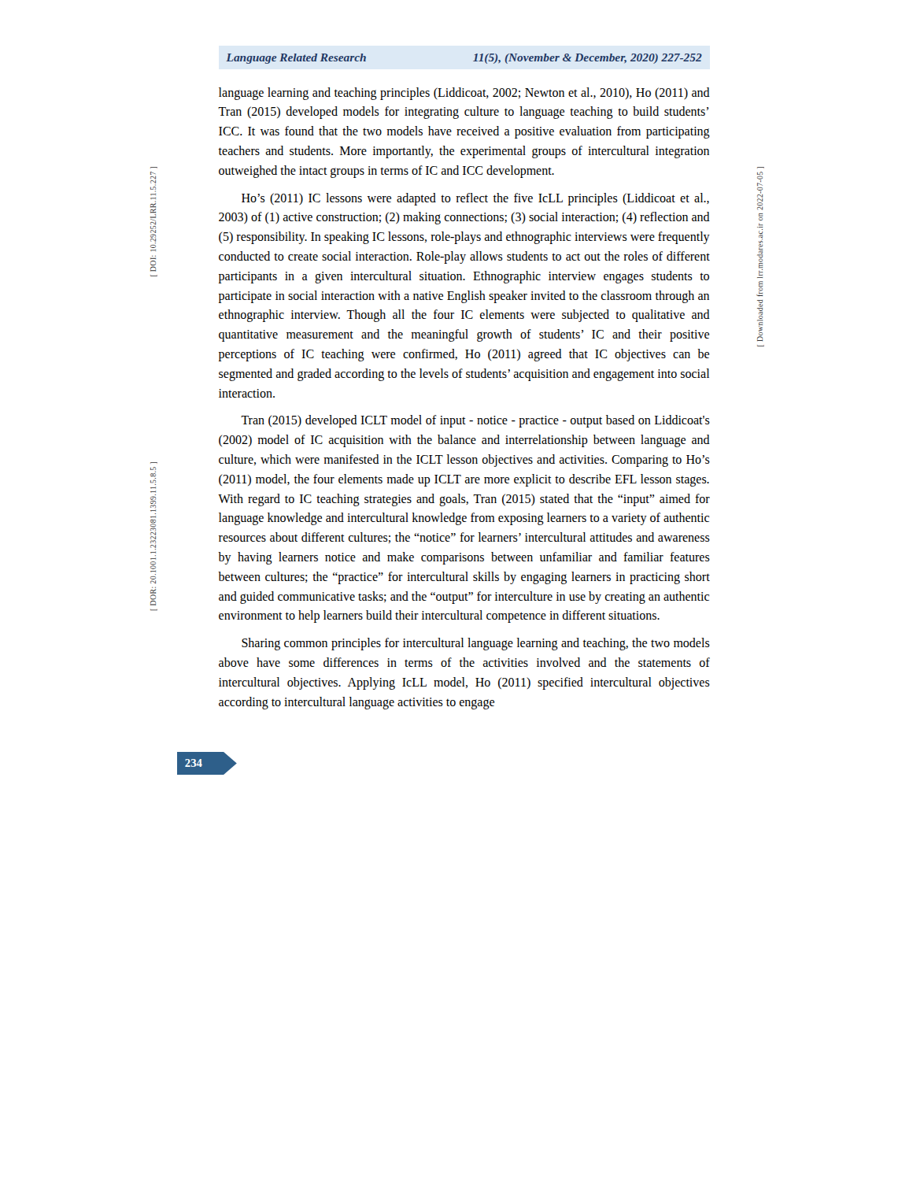[ DOI: 10.29252/LRR.11.5.227 ]
[ DOR: 20.1001.1.23223081.1399.11.5.8.5 ]
[ Downloaded from lrr.modares.ac.ir on 2022-07-05 ]
Language Related Research 11(5), (November & December, 2020) 227-252
language learning and teaching principles (Liddicoat, 2002; Newton et al., 2010), Ho (2011) and Tran (2015) developed models for integrating culture to language teaching to build students’ ICC. It was found that the two models have received a positive evaluation from participating teachers and students. More importantly, the experimental groups of intercultural integration outweighed the intact groups in terms of IC and ICC development.
Ho’s (2011) IC lessons were adapted to reflect the five IcLL principles (Liddicoat et al., 2003) of (1) active construction; (2) making connections; (3) social interaction; (4) reflection and (5) responsibility. In speaking IC lessons, role-plays and ethnographic interviews were frequently conducted to create social interaction. Role-play allows students to act out the roles of different participants in a given intercultural situation. Ethnographic interview engages students to participate in social interaction with a native English speaker invited to the classroom through an ethnographic interview. Though all the four IC elements were subjected to qualitative and quantitative measurement and the meaningful growth of students’ IC and their positive perceptions of IC teaching were confirmed, Ho (2011) agreed that IC objectives can be segmented and graded according to the levels of students’ acquisition and engagement into social interaction.
Tran (2015) developed ICLT model of input - notice - practice - output based on Liddicoat's (2002) model of IC acquisition with the balance and interrelationship between language and culture, which were manifested in the ICLT lesson objectives and activities. Comparing to Ho’s (2011) model, the four elements made up ICLT are more explicit to describe EFL lesson stages. With regard to IC teaching strategies and goals, Tran (2015) stated that the “input” aimed for language knowledge and intercultural knowledge from exposing learners to a variety of authentic resources about different cultures; the “notice” for learners’ intercultural attitudes and awareness by having learners notice and make comparisons between unfamiliar and familiar features between cultures; the “practice” for intercultural skills by engaging learners in practicing short and guided communicative tasks; and the “output” for interculture in use by creating an authentic environment to help learners build their intercultural competence in different situations.
Sharing common principles for intercultural language learning and teaching, the two models above have some differences in terms of the activities involved and the statements of intercultural objectives. Applying IcLL model, Ho (2011) specified intercultural objectives according to intercultural language activities to engage
234